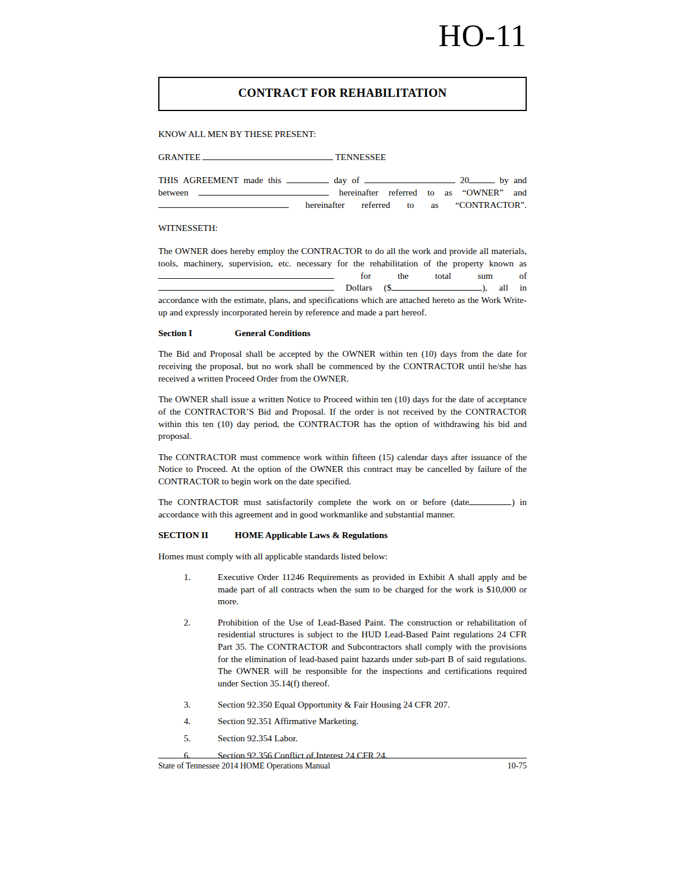HO-11
CONTRACT FOR REHABILITATION
KNOW ALL MEN BY THESE PRESENT:
GRANTEE TENNESSEE
THIS AGREEMENT made this day of 20 by and between hereinafter referred to as “OWNER” and hereinafter referred to as “CONTRACTOR”.
WITNESSETH:
The OWNER does hereby employ the CONTRACTOR to do all the work and provide all materials, tools, machinery, supervision, etc. necessary for the rehabilitation of the property known as for the total sum of Dollars ($ ), all in accordance with the estimate, plans, and specifications which are attached hereto as the Work Write-up and expressly incorporated herein by reference and made a part hereof.
Section IGeneral Conditions
The Bid and Proposal shall be accepted by the OWNER within ten (10) days from the date for receiving the proposal, but no work shall be commenced by the CONTRACTOR until he/she has received a written Proceed Order from the OWNER.
The OWNER shall issue a written Notice to Proceed within ten (10) days for the date of acceptance of the CONTRACTOR’S Bid and Proposal. If the order is not received by the CONTRACTOR within this ten (10) day period, the CONTRACTOR has the option of withdrawing his bid and proposal.
The CONTRACTOR must commence work within fifteen (15) calendar days after issuance of the Notice to Proceed. At the option of the OWNER this contract may be cancelled by failure of the CONTRACTOR to begin work on the date specified.
The CONTRACTOR must satisfactorily complete the work on or before (date ) in accordance with this agreement and in good workmanlike and substantial manner.
SECTION IIHOME Applicable Laws & Regulations
Homes must comply with all applicable standards listed below:
1. Executive Order 11246 Requirements as provided in Exhibit A shall apply and be made part of all contracts when the sum to be charged for the work is $10,000 or more.
2. Prohibition of the Use of Lead-Based Paint. The construction or rehabilitation of residential structures is subject to the HUD Lead-Based Paint regulations 24 CFR Part 35. The CONTRACTOR and Subcontractors shall comply with the provisions for the elimination of lead-based paint hazards under sub-part B of said regulations. The OWNER will be responsible for the inspections and certifications required under Section 35.14(f) thereof.
3. Section 92.350 Equal Opportunity & Fair Housing 24 CFR 207.
4. Section 92.351 Affirmative Marketing.
5. Section 92.354 Labor.
6. Section 92.356 Conflict of Interest 24 CFR 24.
State of Tennessee 2014 HOME Operations Manual
10-75